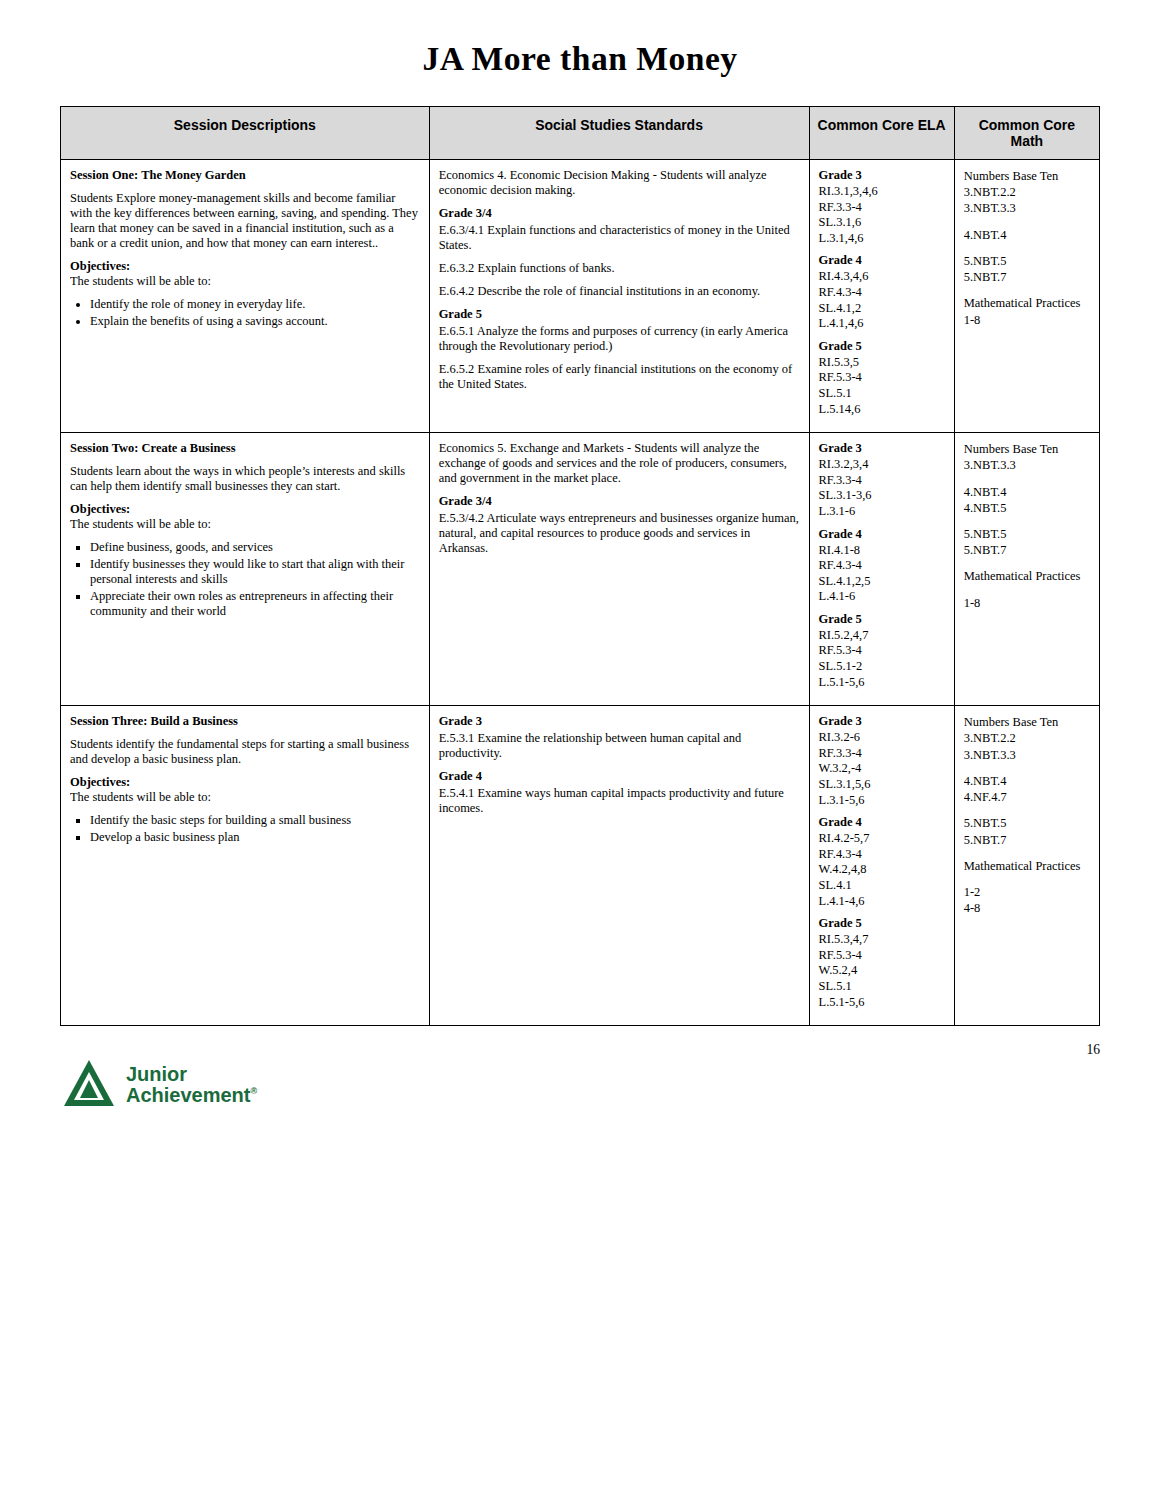JA More than Money
| Session Descriptions | Social Studies Standards | Common Core ELA | Common Core Math |
| --- | --- | --- | --- |
| Session One: The Money Garden Students Explore money-management skills and become familiar with the key differences between earning, saving, and spending. They learn that money can be saved in a financial institution, such as a bank or a credit union, and how that money can earn interest.. Objectives: The students will be able to: Identify the role of money in everyday life. Explain the benefits of using a savings account. | Economics 4. Economic Decision Making - Students will analyze economic decision making. Grade 3/4 E.6.3/4.1 Explain functions and characteristics of money in the United States. E.6.3.2 Explain functions of banks. E.6.4.2 Describe the role of financial institutions in an economy. Grade 5 E.6.5.1 Analyze the forms and purposes of currency (in early America through the Revolutionary period.) E.6.5.2 Examine roles of early financial institutions on the economy of the United States. | Grade 3 RI.3.1,3,4,6 RF.3.3-4 SL.3.1,6 L.3.1,4,6 Grade 4 RI.4.3,4,6 RF.4.3-4 SL.4.1,2 L.4.1,4,6 Grade 5 RI.5.3,5 RF.5.3-4 SL.5.1 L.5.14,6 | Numbers Base Ten 3.NBT.2.2 3.NBT.3.3 4.NBT.4 5.NBT.5 5.NBT.7 Mathematical Practices 1-8 |
| Session Two: Create a Business Students learn about the ways in which people’s interests and skills can help them identify small businesses they can start. Objectives: The students will be able to: Define business, goods, and services Identify businesses they would like to start that align with their personal interests and skills Appreciate their own roles as entrepreneurs in affecting their community and their world | Economics 5. Exchange and Markets - Students will analyze the exchange of goods and services and the role of producers, consumers, and government in the market place. Grade 3/4 E.5.3/4.2 Articulate ways entrepreneurs and businesses organize human, natural, and capital resources to produce goods and services in Arkansas. | Grade 3 RI.3.2,3,4 RF.3.3-4 SL.3.1-3,6 L.3.1-6 Grade 4 RI.4.1-8 RF.4.3-4 SL.4.1,2,5 L.4.1-6 Grade 5 RI.5.2,4,7 RF.5.3-4 SL.5.1-2 L.5.1-5,6 | Numbers Base Ten 3.NBT.3.3 4.NBT.4 4.NBT.5 5.NBT.5 5.NBT.7 Mathematical Practices 1-8 |
| Session Three: Build a Business Students identify the fundamental steps for starting a small business and develop a basic business plan. Objectives: The students will be able to: Identify the basic steps for building a small business Develop a basic business plan | Grade 3 E.5.3.1 Examine the relationship between human capital and productivity. Grade 4 E.5.4.1 Examine ways human capital impacts productivity and future incomes. | Grade 3 RI.3.2-6 RF.3.3-4 W.3.2,-4 SL.3.1,5,6 L.3.1-5,6 Grade 4 RI.4.2-5,7 RF.4.3-4 W.4.2,4,8 SL.4.1 L.4.1-4,6 Grade 5 RI.5.3,4,7 RF.5.3-4 W.5.2,4 SL.5.1 L.5.1-5,6 | Numbers Base Ten 3.NBT.2.2 3.NBT.3.3 4.NBT.4 4.NF.4.7 5.NBT.5 5.NBT.7 Mathematical Practices 1-2 4-8 |
16
Junior
Achievement®